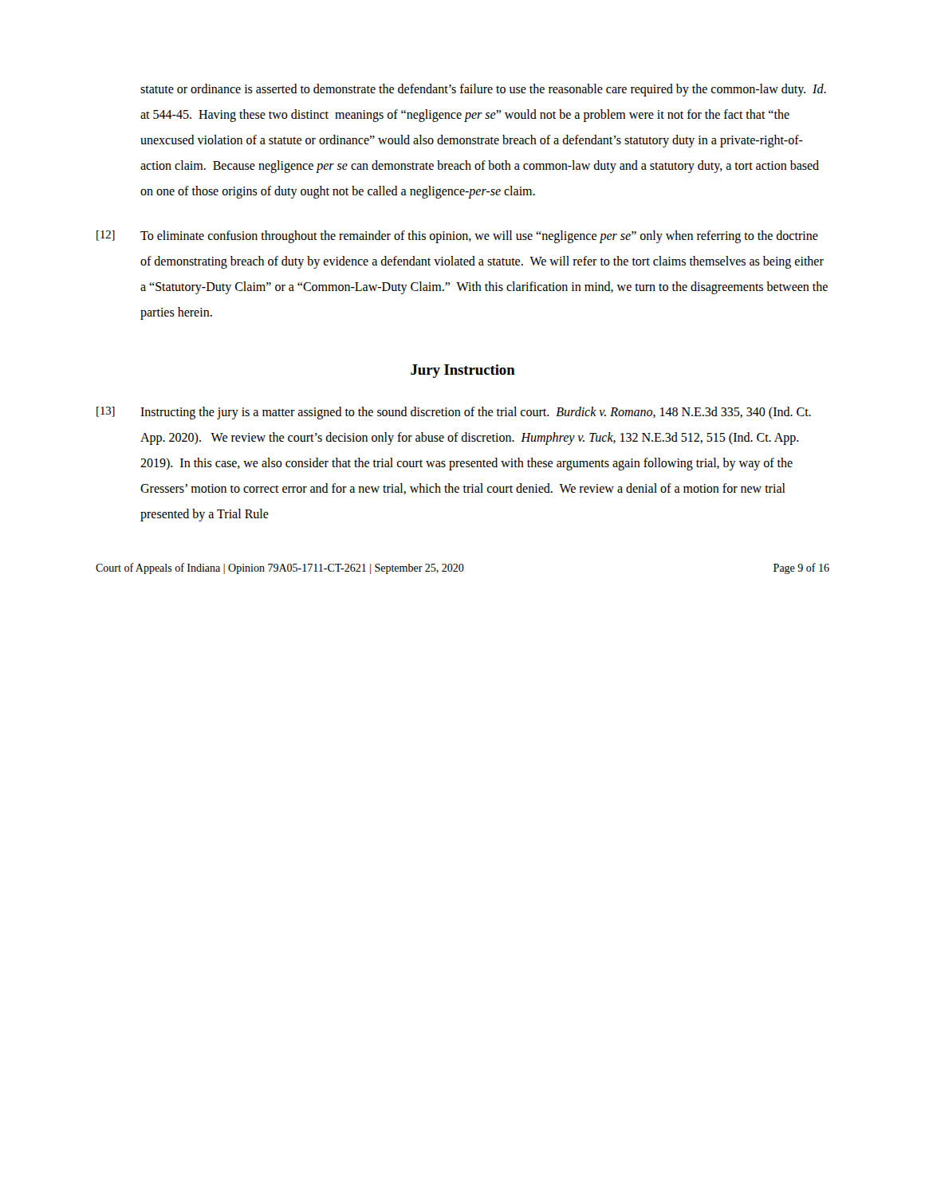statute or ordinance is asserted to demonstrate the defendant’s failure to use the reasonable care required by the common-law duty. Id. at 544-45. Having these two distinct meanings of “negligence per se” would not be a problem were it not for the fact that “the unexcused violation of a statute or ordinance” would also demonstrate breach of a defendant’s statutory duty in a private-right-of-action claim. Because negligence per se can demonstrate breach of both a common-law duty and a statutory duty, a tort action based on one of those origins of duty ought not be called a negligence-per-se claim.
[12] To eliminate confusion throughout the remainder of this opinion, we will use “negligence per se” only when referring to the doctrine of demonstrating breach of duty by evidence a defendant violated a statute. We will refer to the tort claims themselves as being either a “Statutory-Duty Claim” or a “Common-Law-Duty Claim.” With this clarification in mind, we turn to the disagreements between the parties herein.
Jury Instruction
[13] Instructing the jury is a matter assigned to the sound discretion of the trial court. Burdick v. Romano, 148 N.E.3d 335, 340 (Ind. Ct. App. 2020). We review the court’s decision only for abuse of discretion. Humphrey v. Tuck, 132 N.E.3d 512, 515 (Ind. Ct. App. 2019). In this case, we also consider that the trial court was presented with these arguments again following trial, by way of the Gressers’ motion to correct error and for a new trial, which the trial court denied. We review a denial of a motion for new trial presented by a Trial Rule
Court of Appeals of Indiana | Opinion 79A05-1711-CT-2621 | September 25, 2020 Page 9 of 16